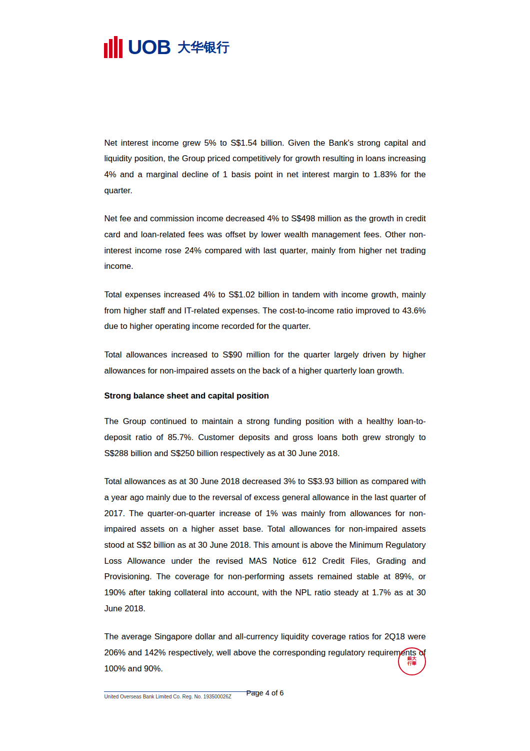UOB
大华银行
Net interest income grew 5% to S$1.54 billion. Given the Bank's strong capital and liquidity position, the Group priced competitively for growth resulting in loans increasing 4% and a marginal decline of 1 basis point in net interest margin to 1.83% for the quarter.
Net fee and commission income decreased 4% to S$498 million as the growth in credit card and loan-related fees was offset by lower wealth management fees. Other non-interest income rose 24% compared with last quarter, mainly from higher net trading income.
Total expenses increased 4% to S$1.02 billion in tandem with income growth, mainly from higher staff and IT-related expenses. The cost-to-income ratio improved to 43.6% due to higher operating income recorded for the quarter.
Total allowances increased to S$90 million for the quarter largely driven by higher allowances for non-impaired assets on the back of a higher quarterly loan growth.
Strong balance sheet and capital position
The Group continued to maintain a strong funding position with a healthy loan-to-deposit ratio of 85.7%. Customer deposits and gross loans both grew strongly to S$288 billion and S$250 billion respectively as at 30 June 2018.
Total allowances as at 30 June 2018 decreased 3% to S$3.93 billion as compared with a year ago mainly due to the reversal of excess general allowance in the last quarter of 2017. The quarter-on-quarter increase of 1% was mainly from allowances for non-impaired assets on a higher asset base. Total allowances for non-impaired assets stood at S$2 billion as at 30 June 2018. This amount is above the Minimum Regulatory Loss Allowance under the revised MAS Notice 612 Credit Files, Grading and Provisioning. The coverage for non-performing assets remained stable at 89%, or 190% after taking collateral into account, with the NPL ratio steady at 1.7% as at 30 June 2018.
The average Singapore dollar and all-currency liquidity coverage ratios for 2Q18 were 206% and 142% respectively, well above the corresponding regulatory requirements of 100% and 90%.
Page 4 of 6
銀大
行華
United Overseas Bank Limited Co. Reg. No. 193500026Z